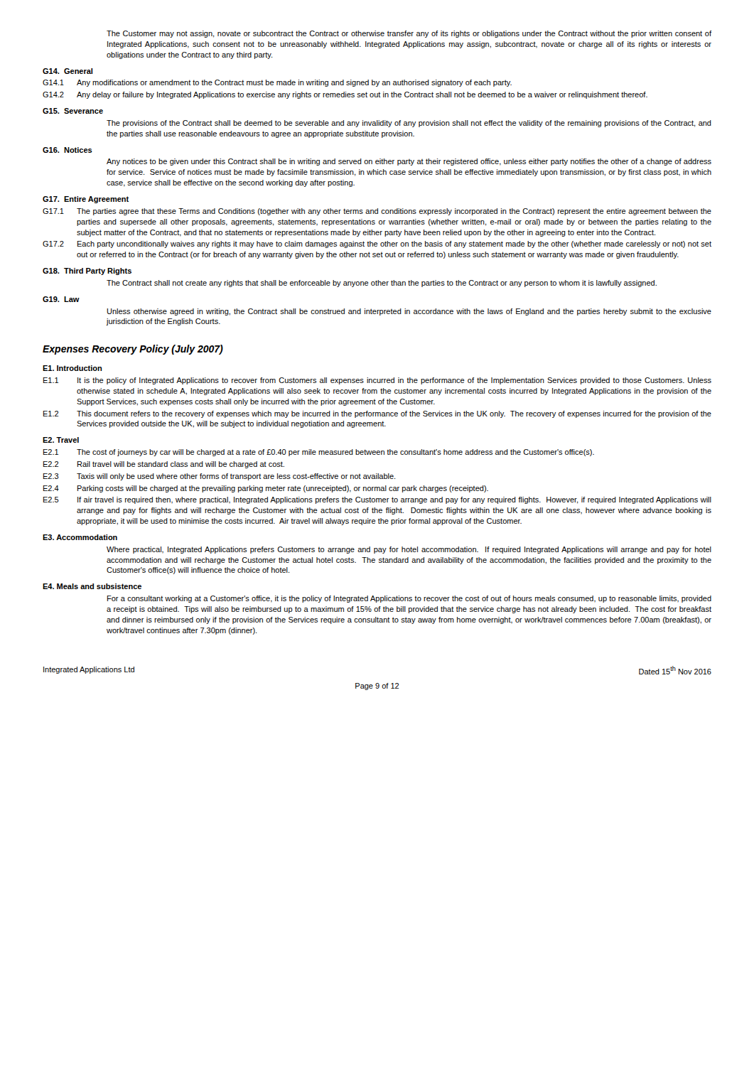The Customer may not assign, novate or subcontract the Contract or otherwise transfer any of its rights or obligations under the Contract without the prior written consent of Integrated Applications, such consent not to be unreasonably withheld. Integrated Applications may assign, subcontract, novate or charge all of its rights or interests or obligations under the Contract to any third party.
G14. General
G14.1
Any modifications or amendment to the Contract must be made in writing and signed by an authorised signatory of each party.
G14.2
Any delay or failure by Integrated Applications to exercise any rights or remedies set out in the Contract shall not be deemed to be a waiver or relinquishment thereof.
G15. Severance
The provisions of the Contract shall be deemed to be severable and any invalidity of any provision shall not effect the validity of the remaining provisions of the Contract, and the parties shall use reasonable endeavours to agree an appropriate substitute provision.
G16. Notices
Any notices to be given under this Contract shall be in writing and served on either party at their registered office, unless either party notifies the other of a change of address for service. Service of notices must be made by facsimile transmission, in which case service shall be effective immediately upon transmission, or by first class post, in which case, service shall be effective on the second working day after posting.
G17. Entire Agreement
G17.1
The parties agree that these Terms and Conditions (together with any other terms and conditions expressly incorporated in the Contract) represent the entire agreement between the parties and supersede all other proposals, agreements, statements, representations or warranties (whether written, e-mail or oral) made by or between the parties relating to the subject matter of the Contract, and that no statements or representations made by either party have been relied upon by the other in agreeing to enter into the Contract.
G17.2
Each party unconditionally waives any rights it may have to claim damages against the other on the basis of any statement made by the other (whether made carelessly or not) not set out or referred to in the Contract (or for breach of any warranty given by the other not set out or referred to) unless such statement or warranty was made or given fraudulently.
G18. Third Party Rights
The Contract shall not create any rights that shall be enforceable by anyone other than the parties to the Contract or any person to whom it is lawfully assigned.
G19. Law
Unless otherwise agreed in writing, the Contract shall be construed and interpreted in accordance with the laws of England and the parties hereby submit to the exclusive jurisdiction of the English Courts.
Expenses Recovery Policy (July 2007)
E1. Introduction
E1.1
It is the policy of Integrated Applications to recover from Customers all expenses incurred in the performance of the Implementation Services provided to those Customers. Unless otherwise stated in schedule A, Integrated Applications will also seek to recover from the customer any incremental costs incurred by Integrated Applications in the provision of the Support Services, such expenses costs shall only be incurred with the prior agreement of the Customer.
E1.2
This document refers to the recovery of expenses which may be incurred in the performance of the Services in the UK only. The recovery of expenses incurred for the provision of the Services provided outside the UK, will be subject to individual negotiation and agreement.
E2. Travel
E2.1
The cost of journeys by car will be charged at a rate of £0.40 per mile measured between the consultant's home address and the Customer's office(s).
E2.2
Rail travel will be standard class and will be charged at cost.
E2.3
Taxis will only be used where other forms of transport are less cost-effective or not available.
E2.4
Parking costs will be charged at the prevailing parking meter rate (unreceipted), or normal car park charges (receipted).
E2.5
If air travel is required then, where practical, Integrated Applications prefers the Customer to arrange and pay for any required flights. However, if required Integrated Applications will arrange and pay for flights and will recharge the Customer with the actual cost of the flight. Domestic flights within the UK are all one class, however where advance booking is appropriate, it will be used to minimise the costs incurred. Air travel will always require the prior formal approval of the Customer.
E3. Accommodation
Where practical, Integrated Applications prefers Customers to arrange and pay for hotel accommodation. If required Integrated Applications will arrange and pay for hotel accommodation and will recharge the Customer the actual hotel costs. The standard and availability of the accommodation, the facilities provided and the proximity to the Customer's office(s) will influence the choice of hotel.
E4. Meals and subsistence
For a consultant working at a Customer's office, it is the policy of Integrated Applications to recover the cost of out of hours meals consumed, up to reasonable limits, provided a receipt is obtained. Tips will also be reimbursed up to a maximum of 15% of the bill provided that the service charge has not already been included. The cost for breakfast and dinner is reimbursed only if the provision of the Services require a consultant to stay away from home overnight, or work/travel commences before 7.00am (breakfast), or work/travel continues after 7.30pm (dinner).
Integrated Applications Ltd
Dated 15th Nov 2016
Page 9 of 12